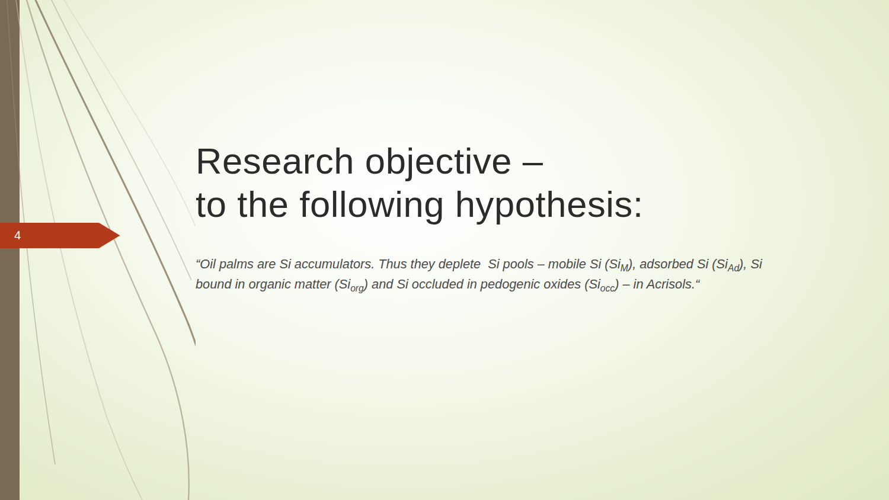4
Research objective –
to the following hypothesis:
“Oil palms are Si accumulators. Thus they deplete Si pools – mobile Si (SiM), adsorbed Si (SiAd), Si bound in organic matter (Siorg) and Si occluded in pedogenic oxides (Siocc) – in Acrisols.“